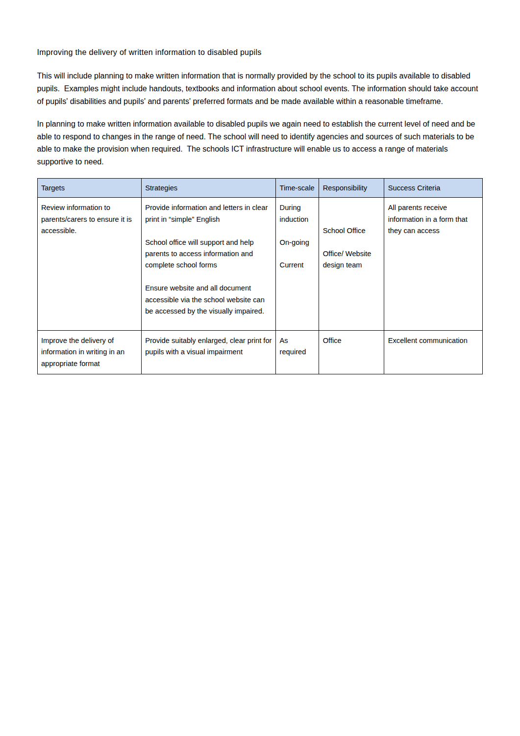Improving the delivery of written information to disabled pupils
This will include planning to make written information that is normally provided by the school to its pupils available to disabled pupils. Examples might include handouts, textbooks and information about school events. The information should take account of pupils' disabilities and pupils' and parents' preferred formats and be made available within a reasonable timeframe.
In planning to make written information available to disabled pupils we again need to establish the current level of need and be able to respond to changes in the range of need. The school will need to identify agencies and sources of such materials to be able to make the provision when required. The schools ICT infrastructure will enable us to access a range of materials supportive to need.
| Targets | Strategies | Time-scale | Responsibility | Success Criteria |
| --- | --- | --- | --- | --- |
| Review information to parents/carers to ensure it is accessible. | Provide information and letters in clear print in “simple” English School office will support and help parents to access information and complete school forms Ensure website and all document accessible via the school website can be accessed by the visually impaired. | During induction On-going Current | School Office Office/ Website design team | All parents receive information in a form that they can access |
| Improve the delivery of information in writing in an appropriate format | Provide suitably enlarged, clear print for pupils with a visual impairment | As required | Office | Excellent communication |